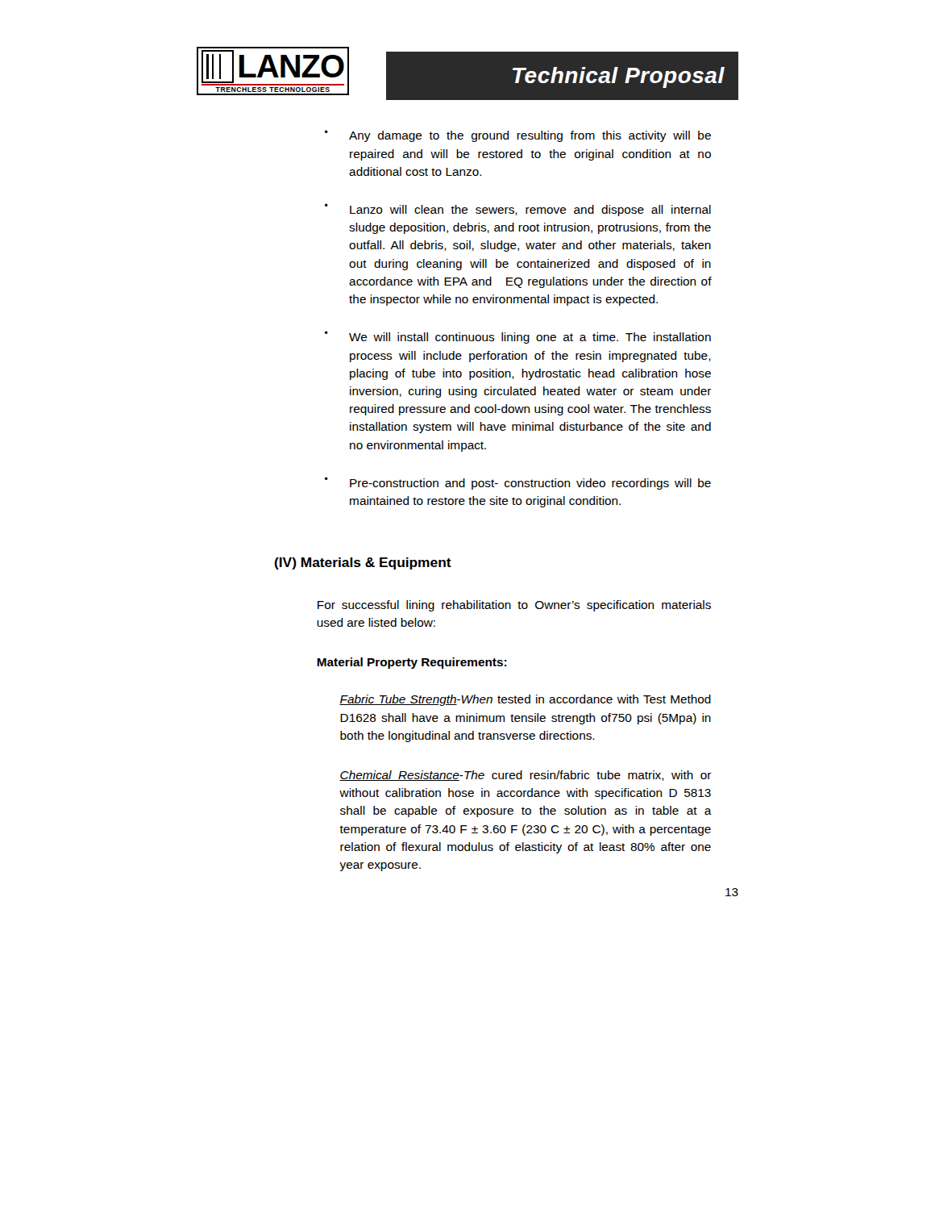LANZO
TRENCHLESS TECHNOLOGIES
Technical Proposal
Any damage to the ground resulting from this activity will be repaired and will be restored to the original condition at no additional cost to Lanzo.
Lanzo will clean the sewers, remove and dispose all internal sludge deposition, debris, and root intrusion, protrusions, from the outfall. All debris, soil, sludge, water and other materials, taken out during cleaning will be containerized and disposed of in accordance with EPA and EQ regulations under the direction of the inspector while no environmental impact is expected.
We will install continuous lining one at a time. The installation process will include perforation of the resin impregnated tube, placing of tube into position, hydrostatic head calibration hose inversion, curing using circulated heated water or steam under required pressure and cool-down using cool water. The trenchless installation system will have minimal disturbance of the site and no environmental impact.
Pre-construction and post- construction video recordings will be maintained to restore the site to original condition.
(IV) Materials & Equipment
For successful lining rehabilitation to Owner’s specification materials used are listed below:
Material Property Requirements:
Fabric Tube Strength-When tested in accordance with Test Method D1628 shall have a minimum tensile strength of750 psi (5Mpa) in both the longitudinal and transverse directions.
Chemical Resistance-The cured resin/fabric tube matrix, with or without calibration hose in accordance with specification D 5813 shall be capable of exposure to the solution as in table at a temperature of 73.40 F ± 3.60 F (230 C ± 20 C), with a percentage relation of flexural modulus of elasticity of at least 80% after one year exposure.
13